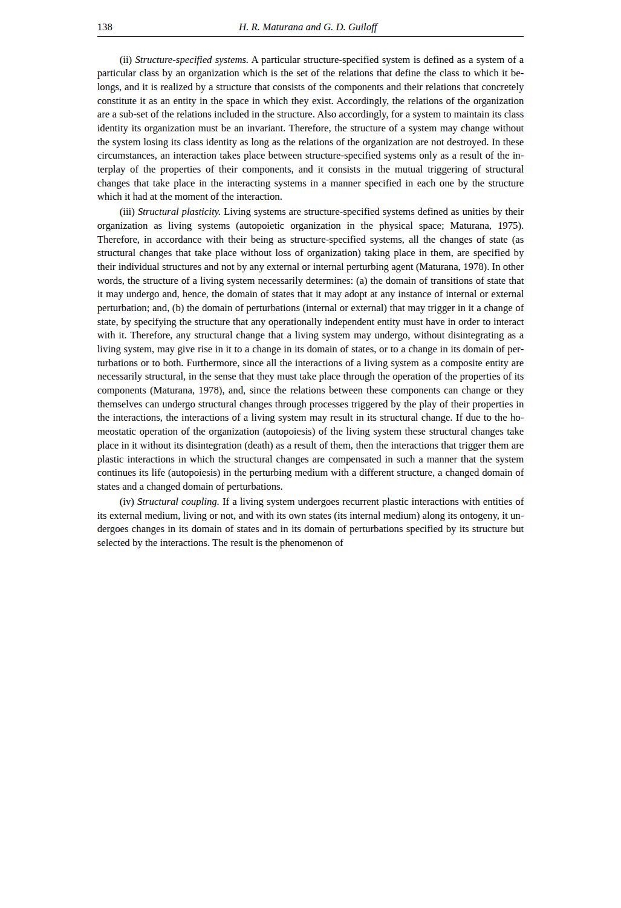138 H. R. Maturana and G. D. Guiloff
(ii) Structure-specified systems. A particular structure-specified system is defined as a system of a particular class by an organization which is the set of the relations that define the class to which it belongs, and it is realized by a structure that consists of the components and their relations that concretely constitute it as an entity in the space in which they exist. Accordingly, the relations of the organization are a sub-set of the relations included in the structure. Also accordingly, for a system to maintain its class identity its organization must be an invariant. Therefore, the structure of a system may change without the system losing its class identity as long as the relations of the organization are not destroyed. In these circumstances, an interaction takes place between structure-specified systems only as a result of the interplay of the properties of their components, and it consists in the mutual triggering of structural changes that take place in the interacting systems in a manner specified in each one by the structure which it had at the moment of the interaction.
(iii) Structural plasticity. Living systems are structure-specified systems defined as unities by their organization as living systems (autopoietic organization in the physical space; Maturana, 1975). Therefore, in accordance with their being as structure-specified systems, all the changes of state (as structural changes that take place without loss of organization) taking place in them, are specified by their individual structures and not by any external or internal perturbing agent (Maturana, 1978). In other words, the structure of a living system necessarily determines: (a) the domain of transitions of state that it may undergo and, hence, the domain of states that it may adopt at any instance of internal or external perturbation; and, (b) the domain of perturbations (internal or external) that may trigger in it a change of state, by specifying the structure that any operationally independent entity must have in order to interact with it. Therefore, any structural change that a living system may undergo, without disintegrating as a living system, may give rise in it to a change in its domain of states, or to a change in its domain of perturbations or to both. Furthermore, since all the interactions of a living system as a composite entity are necessarily structural, in the sense that they must take place through the operation of the properties of its components (Maturana, 1978), and, since the relations between these components can change or they themselves can undergo structural changes through processes triggered by the play of their properties in the interactions, the interactions of a living system may result in its structural change. If due to the homeostatic operation of the organization (autopoiesis) of the living system these structural changes take place in it without its disintegration (death) as a result of them, then the interactions that trigger them are plastic interactions in which the structural changes are compensated in such a manner that the system continues its life (autopoiesis) in the perturbing medium with a different structure, a changed domain of states and a changed domain of perturbations.
(iv) Structural coupling. If a living system undergoes recurrent plastic interactions with entities of its external medium, living or not, and with its own states (its internal medium) along its ontogeny, it undergoes changes in its domain of states and in its domain of perturbations specified by its structure but selected by the interactions. The result is the phenomenon of